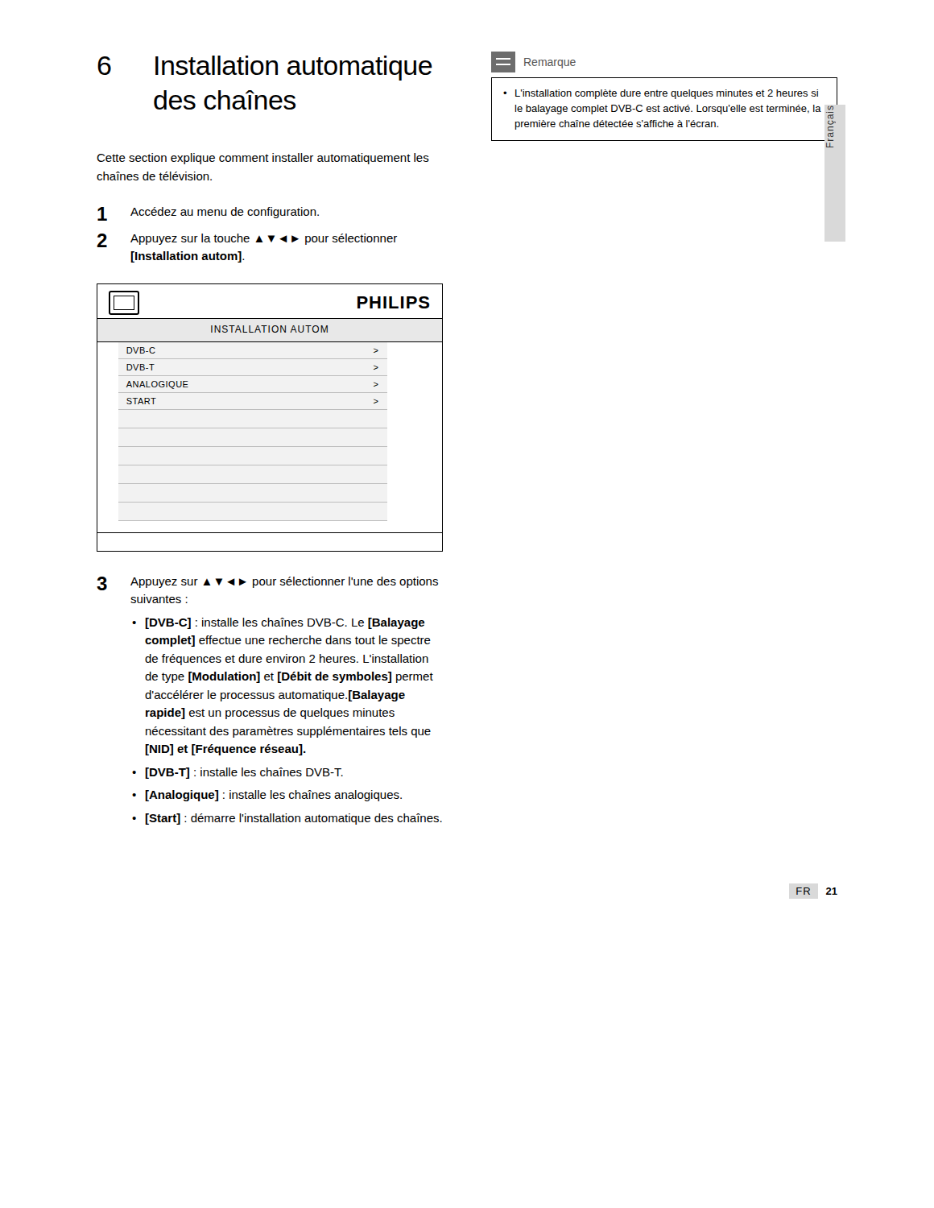6 Installation automatique des chaînes
Cette section explique comment installer automatiquement les chaînes de télévision.
Accédez au menu de configuration.
Appuyez sur la touche ▲▼◄► pour sélectionner [Installation autom].
PHILIPS
INSTALLATION AUTOM
DVB-C>
DVB-T>
ANALOGIQUE>
START>
Appuyez sur ▲▼◄► pour sélectionner l'une des options suivantes :
[DVB-C] : installe les chaînes DVB-C. Le [Balayage complet] effectue une recherche dans tout le spectre de fréquences et dure environ 2 heures. L'installation de type [Modulation] et [Débit de symboles] permet d'accélérer le processus automatique.[Balayage rapide] est un processus de quelques minutes nécessitant des paramètres supplémentaires tels que [NID] et [Fréquence réseau].
[DVB-T] : installe les chaînes DVB-T.
[Analogique] : installe les chaînes analogiques.
[Start] : démarre l'installation automatique des chaînes.
Remarque
L'installation complète dure entre quelques minutes et 2 heures si le balayage complet DVB-C est activé. Lorsqu'elle est terminée, la première chaîne détectée s'affiche à l'écran.
Français
FR 21